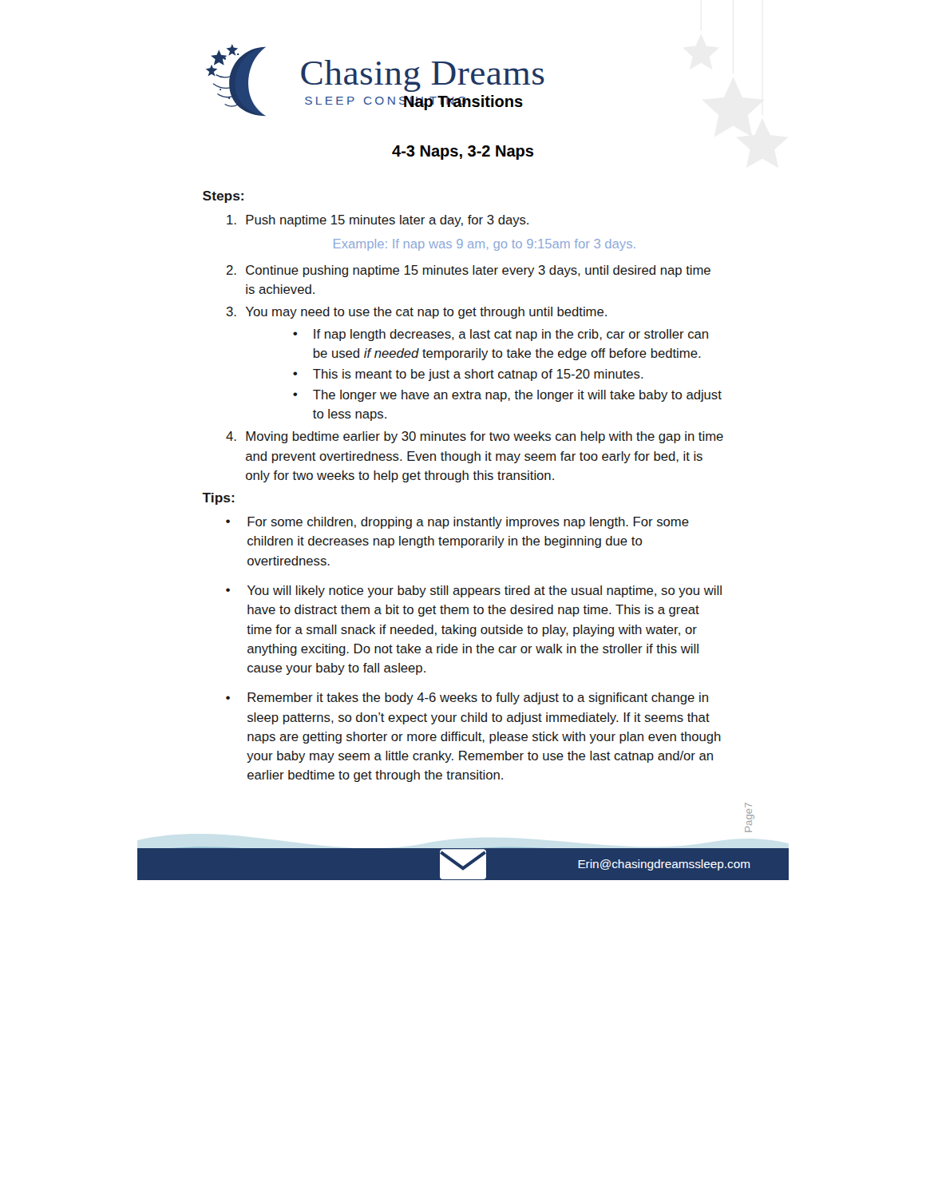Chasing Dreams
SLEEP CONSULTING
Nap Transitions
4-3 Naps, 3-2 Naps
Steps:
Push naptime 15 minutes later a day, for 3 days.
Example: If nap was 9 am, go to 9:15am for 3 days.
Continue pushing naptime 15 minutes later every 3 days, until desired nap time is achieved.
You may need to use the cat nap to get through until bedtime.
If nap length decreases, a last cat nap in the crib, car or stroller can be used if needed temporarily to take the edge off before bedtime.
This is meant to be just a short catnap of 15-20 minutes.
The longer we have an extra nap, the longer it will take baby to adjust to less naps.
Moving bedtime earlier by 30 minutes for two weeks can help with the gap in time and prevent overtiredness. Even though it may seem far too early for bed, it is only for two weeks to help get through this transition.
Tips:
For some children, dropping a nap instantly improves nap length. For some children it decreases nap length temporarily in the beginning due to overtiredness.
You will likely notice your baby still appears tired at the usual naptime, so you will have to distract them a bit to get them to the desired nap time. This is a great time for a small snack if needed, taking outside to play, playing with water, or anything exciting. Do not take a ride in the car or walk in the stroller if this will cause your baby to fall asleep.
Remember it takes the body 4-6 weeks to fully adjust to a significant change in sleep patterns, so don’t expect your child to adjust immediately. If it seems that naps are getting shorter or more difficult, please stick with your plan even though your baby may seem a little cranky. Remember to use the last catnap and/or an earlier bedtime to get through the transition.
Page7
Erin@chasingdreamssleep.com